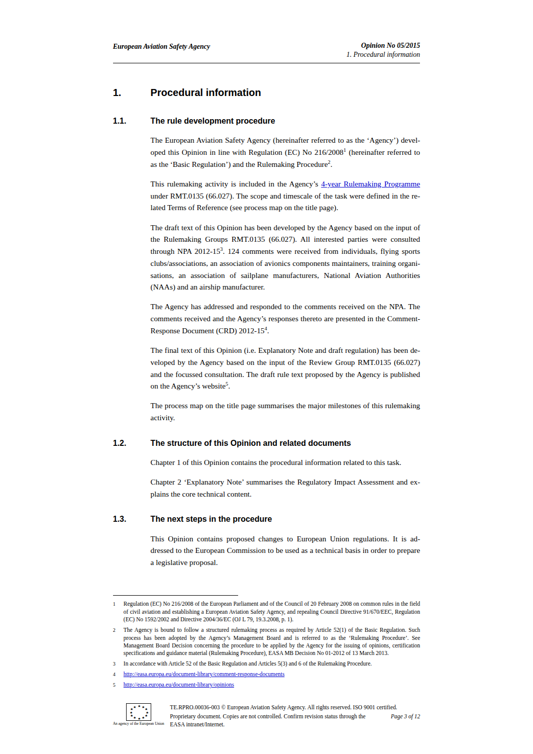European Aviation Safety Agency
Opinion No 05/2015
1. Procedural information
1. Procedural information
1.1. The rule development procedure
The European Aviation Safety Agency (hereinafter referred to as the ‘Agency’) developed this Opinion in line with Regulation (EC) No 216/20081 (hereinafter referred to as the ‘Basic Regulation’) and the Rulemaking Procedure2.
This rulemaking activity is included in the Agency’s 4-year Rulemaking Programme under RMT.0135 (66.027). The scope and timescale of the task were defined in the related Terms of Reference (see process map on the title page).
The draft text of this Opinion has been developed by the Agency based on the input of the Rulemaking Groups RMT.0135 (66.027). All interested parties were consulted through NPA 2012-153. 124 comments were received from individuals, flying sports clubs/associations, an association of avionics components maintainers, training organisations, an association of sailplane manufacturers, National Aviation Authorities (NAAs) and an airship manufacturer.
The Agency has addressed and responded to the comments received on the NPA. The comments received and the Agency’s responses thereto are presented in the Comment-Response Document (CRD) 2012-154.
The final text of this Opinion (i.e. Explanatory Note and draft regulation) has been developed by the Agency based on the input of the Review Group RMT.0135 (66.027) and the focussed consultation. The draft rule text proposed by the Agency is published on the Agency’s website5.
The process map on the title page summarises the major milestones of this rulemaking activity.
1.2. The structure of this Opinion and related documents
Chapter 1 of this Opinion contains the procedural information related to this task.
Chapter 2 ‘Explanatory Note’ summarises the Regulatory Impact Assessment and explains the core technical content.
1.3. The next steps in the procedure
This Opinion contains proposed changes to European Union regulations. It is addressed to the European Commission to be used as a technical basis in order to prepare a legislative proposal.
1
Regulation (EC) No 216/2008 of the European Parliament and of the Council of 20 February 2008 on common rules in the field of civil aviation and establishing a European Aviation Safety Agency, and repealing Council Directive 91/670/EEC, Regulation (EC) No 1592/2002 and Directive 2004/36/EC (OJ L 79, 19.3.2008, p. 1).
2
The Agency is bound to follow a structured rulemaking process as required by Article 52(1) of the Basic Regulation. Such process has been adopted by the Agency’s Management Board and is referred to as the ‘Rulemaking Procedure’. See Management Board Decision concerning the procedure to be applied by the Agency for the issuing of opinions, certification specifications and guidance material (Rulemaking Procedure), EASA MB Decision No 01-2012 of 13 March 2013.
3
In accordance with Article 52 of the Basic Regulation and Articles 5(3) and 6 of the Rulemaking Procedure.
4
http://easa.europa.eu/document-library/comment-response-documents
5
http://easa.europa.eu/document-library/opinions
★ ★ ★ ★ ★ ★ ★ ★ ★ ★ ★ ★
An agency of the European Union
TE.RPRO.00036-003 © European Aviation Safety Agency. All rights reserved. ISO 9001 certified.
Proprietary document. Copies are not controlled. Confirm revision status through the EASA intranet/Internet. Page 3 of 12